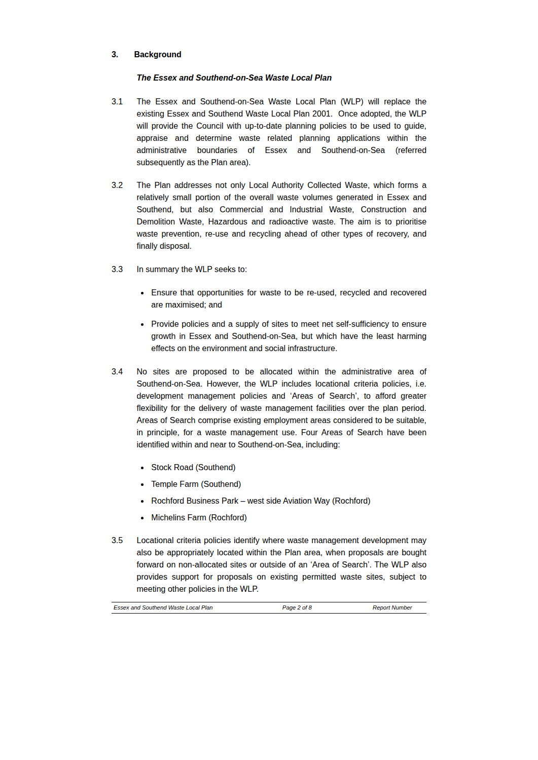3. Background
The Essex and Southend-on-Sea Waste Local Plan
3.1
The Essex and Southend-on-Sea Waste Local Plan (WLP) will replace the existing Essex and Southend Waste Local Plan 2001. Once adopted, the WLP will provide the Council with up-to-date planning policies to be used to guide, appraise and determine waste related planning applications within the administrative boundaries of Essex and Southend-on-Sea (referred subsequently as the Plan area).
3.2
The Plan addresses not only Local Authority Collected Waste, which forms a relatively small portion of the overall waste volumes generated in Essex and Southend, but also Commercial and Industrial Waste, Construction and Demolition Waste, Hazardous and radioactive waste. The aim is to prioritise waste prevention, re-use and recycling ahead of other types of recovery, and finally disposal.
3.3
In summary the WLP seeks to:
Ensure that opportunities for waste to be re-used, recycled and recovered are maximised; and
Provide policies and a supply of sites to meet net self-sufficiency to ensure growth in Essex and Southend-on-Sea, but which have the least harming effects on the environment and social infrastructure.
3.4
No sites are proposed to be allocated within the administrative area of Southend-on-Sea. However, the WLP includes locational criteria policies, i.e. development management policies and ‘Areas of Search’, to afford greater flexibility for the delivery of waste management facilities over the plan period. Areas of Search comprise existing employment areas considered to be suitable, in principle, for a waste management use. Four Areas of Search have been identified within and near to Southend-on-Sea, including:
Stock Road (Southend)
Temple Farm (Southend)
Rochford Business Park – west side Aviation Way (Rochford)
Michelins Farm (Rochford)
3.5
Locational criteria policies identify where waste management development may also be appropriately located within the Plan area, when proposals are bought forward on non-allocated sites or outside of an ‘Area of Search’. The WLP also provides support for proposals on existing permitted waste sites, subject to meeting other policies in the WLP.
Essex and Southend Waste Local Plan
Page 2 of 8
Report Number